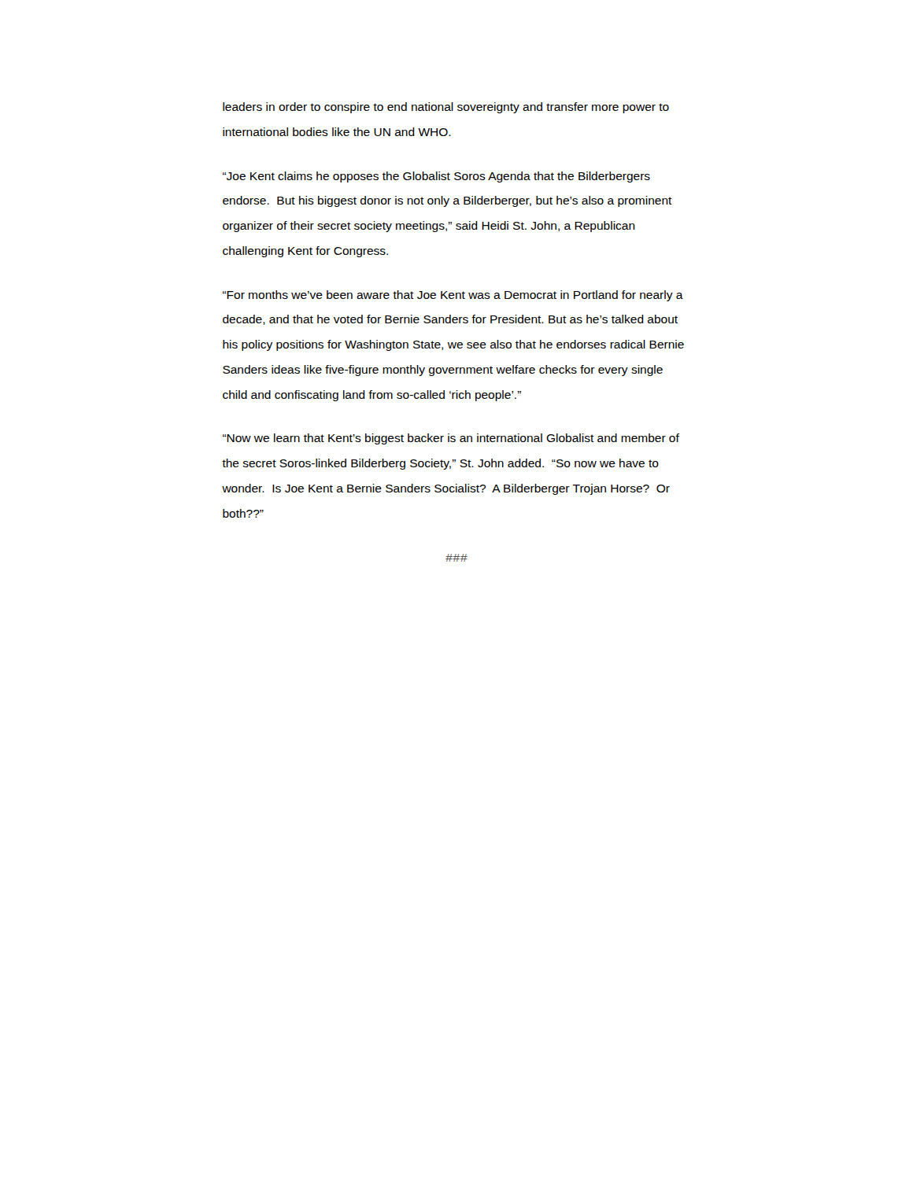leaders in order to conspire to end national sovereignty and transfer more power to international bodies like the UN and WHO.
“Joe Kent claims he opposes the Globalist Soros Agenda that the Bilderbergers endorse. But his biggest donor is not only a Bilderberger, but he’s also a prominent organizer of their secret society meetings,” said Heidi St. John, a Republican challenging Kent for Congress.
“For months we’ve been aware that Joe Kent was a Democrat in Portland for nearly a decade, and that he voted for Bernie Sanders for President. But as he’s talked about his policy positions for Washington State, we see also that he endorses radical Bernie Sanders ideas like five-figure monthly government welfare checks for every single child and confiscating land from so-called ‘rich people’.”
“Now we learn that Kent’s biggest backer is an international Globalist and member of the secret Soros-linked Bilderberg Society,” St. John added. “So now we have to wonder. Is Joe Kent a Bernie Sanders Socialist? A Bilderberger Trojan Horse? Or both??”
###